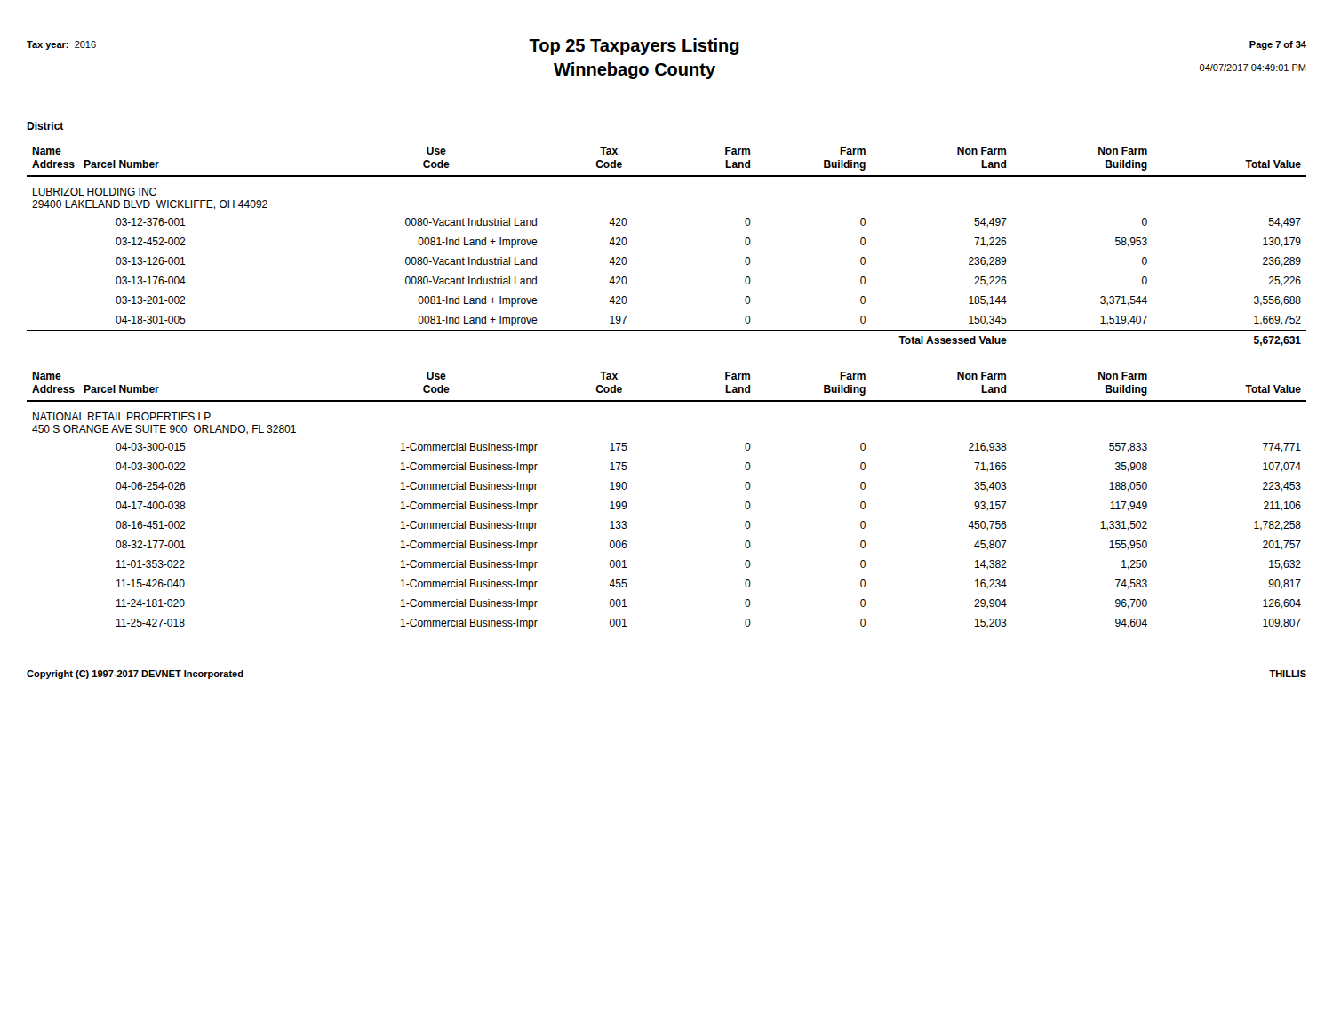Tax year: 2016
Top 25 Taxpayers Listing
Winnebago County
Page 7 of 34
04/07/2017 04:49:01 PM
District
| Name Address Parcel Number | Use Code | Tax Code | Farm Land | Farm Building | Non Farm Land | Non Farm Building | Total Value |
| --- | --- | --- | --- | --- | --- | --- | --- |
| LUBRIZOL HOLDING INC 29400 LAKELAND BLVD WICKLIFFE, OH 44092 |
| 03-12-376-001 | 0080-Vacant Industrial Land | 420 | 0 | 0 | 54,497 | 0 | 54,497 |
| 03-12-452-002 | 0081-Ind Land + Improve | 420 | 0 | 0 | 71,226 | 58,953 | 130,179 |
| 03-13-126-001 | 0080-Vacant Industrial Land | 420 | 0 | 0 | 236,289 | 0 | 236,289 |
| 03-13-176-004 | 0080-Vacant Industrial Land | 420 | 0 | 0 | 25,226 | 0 | 25,226 |
| 03-13-201-002 | 0081-Ind Land + Improve | 420 | 0 | 0 | 185,144 | 3,371,544 | 3,556,688 |
| 04-18-301-005 | 0081-Ind Land + Improve | 197 | 0 | 0 | 150,345 | 1,519,407 | 1,669,752 |
| Total Assessed Value | | 5,672,631 |
| Name Address Parcel Number | Use Code | Tax Code | Farm Land | Farm Building | Non Farm Land | Non Farm Building | Total Value |
| --- | --- | --- | --- | --- | --- | --- | --- |
| NATIONAL RETAIL PROPERTIES LP 450 S ORANGE AVE SUITE 900 ORLANDO, FL 32801 |
| 04-03-300-015 | 1-Commercial Business-Impr | 175 | 0 | 0 | 216,938 | 557,833 | 774,771 |
| 04-03-300-022 | 1-Commercial Business-Impr | 175 | 0 | 0 | 71,166 | 35,908 | 107,074 |
| 04-06-254-026 | 1-Commercial Business-Impr | 190 | 0 | 0 | 35,403 | 188,050 | 223,453 |
| 04-17-400-038 | 1-Commercial Business-Impr | 199 | 0 | 0 | 93,157 | 117,949 | 211,106 |
| 08-16-451-002 | 1-Commercial Business-Impr | 133 | 0 | 0 | 450,756 | 1,331,502 | 1,782,258 |
| 08-32-177-001 | 1-Commercial Business-Impr | 006 | 0 | 0 | 45,807 | 155,950 | 201,757 |
| 11-01-353-022 | 1-Commercial Business-Impr | 001 | 0 | 0 | 14,382 | 1,250 | 15,632 |
| 11-15-426-040 | 1-Commercial Business-Impr | 455 | 0 | 0 | 16,234 | 74,583 | 90,817 |
| 11-24-181-020 | 1-Commercial Business-Impr | 001 | 0 | 0 | 29,904 | 96,700 | 126,604 |
| 11-25-427-018 | 1-Commercial Business-Impr | 001 | 0 | 0 | 15,203 | 94,604 | 109,807 |
Copyright (C) 1997-2017 DEVNET Incorporated
THILLIS